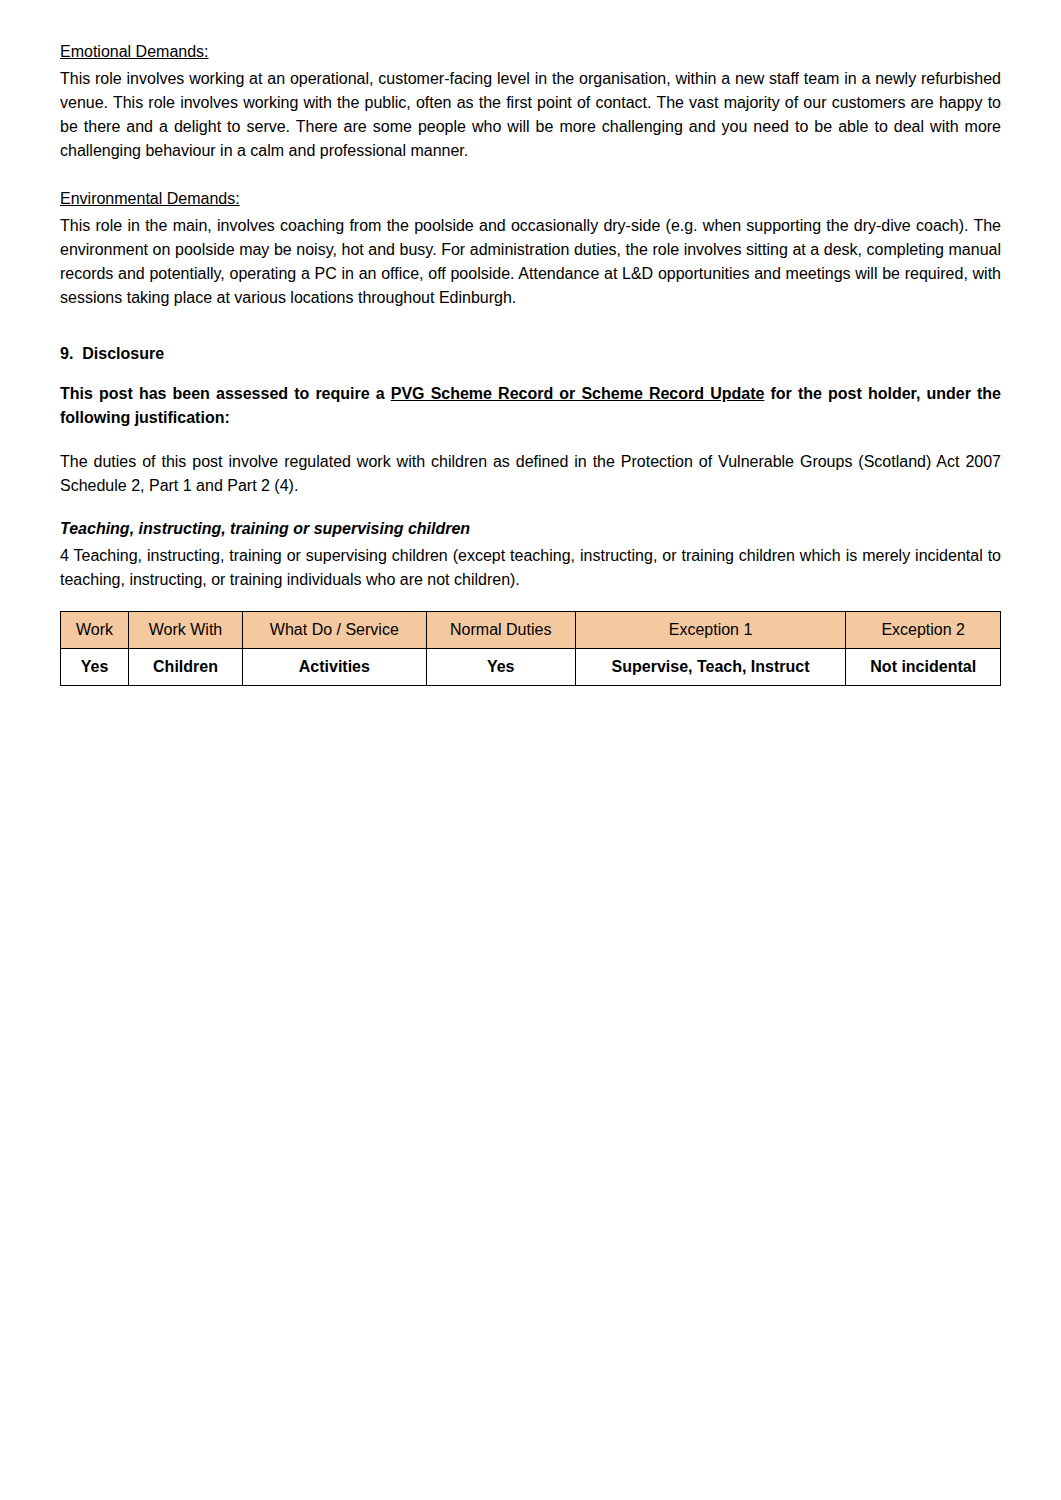Emotional Demands:
This role involves working at an operational, customer-facing level in the organisation, within a new staff team in a newly refurbished venue. This role involves working with the public, often as the first point of contact. The vast majority of our customers are happy to be there and a delight to serve. There are some people who will be more challenging and you need to be able to deal with more challenging behaviour in a calm and professional manner.
Environmental Demands:
This role in the main, involves coaching from the poolside and occasionally dry-side (e.g. when supporting the dry-dive coach). The environment on poolside may be noisy, hot and busy. For administration duties, the role involves sitting at a desk, completing manual records and potentially, operating a PC in an office, off poolside. Attendance at L&D opportunities and meetings will be required, with sessions taking place at various locations throughout Edinburgh.
9. Disclosure
This post has been assessed to require a PVG Scheme Record or Scheme Record Update for the post holder, under the following justification:
The duties of this post involve regulated work with children as defined in the Protection of Vulnerable Groups (Scotland) Act 2007 Schedule 2, Part 1 and Part 2 (4).
Teaching, instructing, training or supervising children
4 Teaching, instructing, training or supervising children (except teaching, instructing, or training children which is merely incidental to teaching, instructing, or training individuals who are not children).
| Work | Work With | What Do / Service | Normal Duties | Exception 1 | Exception 2 |
| --- | --- | --- | --- | --- | --- |
| Yes | Children | Activities | Yes | Supervise, Teach, Instruct | Not incidental |